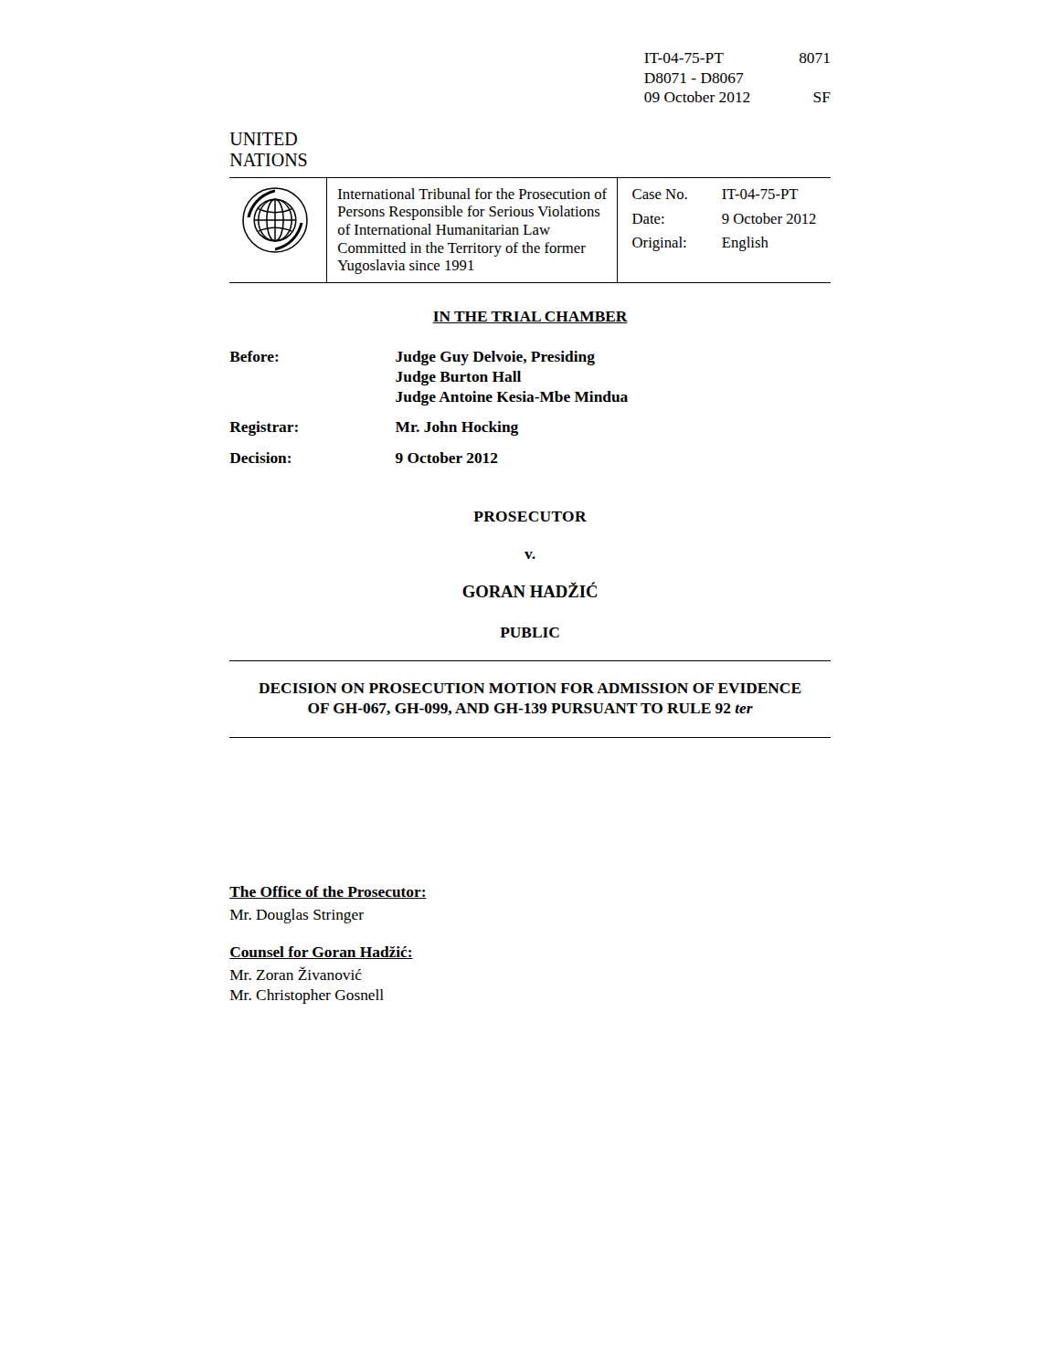| IT-04-75-PT | 8071 |
| D8071 - D8067 | |
| 09 October 2012 | SF |
UNITED
NATIONS
| | International Tribunal for the Prosecution of Persons Responsible for Serious Violations of International Humanitarian Law Committed in the Territory of the former Yugoslavia since 1991 | / Case No. / IT-04-75-PT / / Date: / 9 October 2012 / / Original: / English / |
IN THE TRIAL CHAMBER
| Before: | Judge Guy Delvoie, Presiding Judge Burton Hall Judge Antoine Kesia-Mbe Mindua |
| Registrar: | Mr. John Hocking |
| Decision: | 9 October 2012 |
PROSECUTOR
v.
GORAN HADŽIĆ
PUBLIC
DECISION ON PROSECUTION MOTION FOR ADMISSION OF EVIDENCE
OF GH-067, GH-099, AND GH-139 PURSUANT TO RULE 92 ter
The Office of the Prosecutor:
Mr. Douglas Stringer
Counsel for Goran Hadžić:
Mr. Zoran Živanović
Mr. Christopher Gosnell